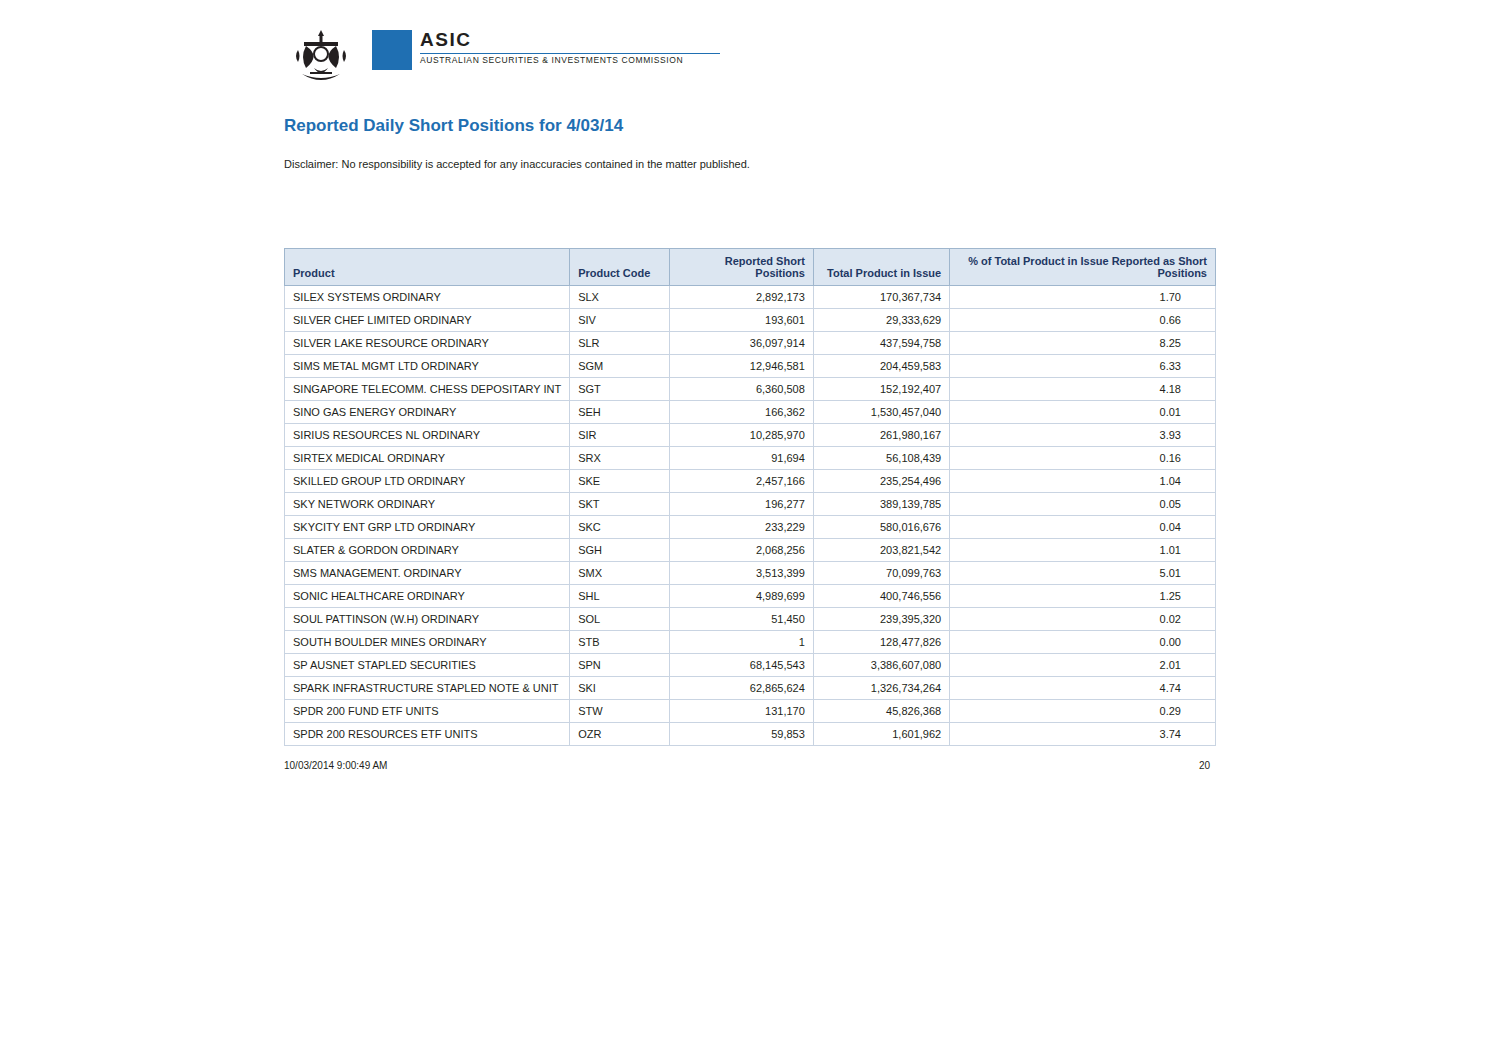ASIC
Australian Securities & Investments Commission
Reported Daily Short Positions for 4/03/14
Disclaimer: No responsibility is accepted for any inaccuracies contained in the matter published.
| Product | Product Code | Reported Short Positions | Total Product in Issue | % of Total Product in Issue Reported as Short Positions |
| --- | --- | --- | --- | --- |
| SILEX SYSTEMS ORDINARY | SLX | 2,892,173 | 170,367,734 | 1.70 |
| SILVER CHEF LIMITED ORDINARY | SIV | 193,601 | 29,333,629 | 0.66 |
| SILVER LAKE RESOURCE ORDINARY | SLR | 36,097,914 | 437,594,758 | 8.25 |
| SIMS METAL MGMT LTD ORDINARY | SGM | 12,946,581 | 204,459,583 | 6.33 |
| SINGAPORE TELECOMM. CHESS DEPOSITARY INT | SGT | 6,360,508 | 152,192,407 | 4.18 |
| SINO GAS ENERGY ORDINARY | SEH | 166,362 | 1,530,457,040 | 0.01 |
| SIRIUS RESOURCES NL ORDINARY | SIR | 10,285,970 | 261,980,167 | 3.93 |
| SIRTEX MEDICAL ORDINARY | SRX | 91,694 | 56,108,439 | 0.16 |
| SKILLED GROUP LTD ORDINARY | SKE | 2,457,166 | 235,254,496 | 1.04 |
| SKY NETWORK ORDINARY | SKT | 196,277 | 389,139,785 | 0.05 |
| SKYCITY ENT GRP LTD ORDINARY | SKC | 233,229 | 580,016,676 | 0.04 |
| SLATER & GORDON ORDINARY | SGH | 2,068,256 | 203,821,542 | 1.01 |
| SMS MANAGEMENT. ORDINARY | SMX | 3,513,399 | 70,099,763 | 5.01 |
| SONIC HEALTHCARE ORDINARY | SHL | 4,989,699 | 400,746,556 | 1.25 |
| SOUL PATTINSON (W.H) ORDINARY | SOL | 51,450 | 239,395,320 | 0.02 |
| SOUTH BOULDER MINES ORDINARY | STB | 1 | 128,477,826 | 0.00 |
| SP AUSNET STAPLED SECURITIES | SPN | 68,145,543 | 3,386,607,080 | 2.01 |
| SPARK INFRASTRUCTURE STAPLED NOTE & UNIT | SKI | 62,865,624 | 1,326,734,264 | 4.74 |
| SPDR 200 FUND ETF UNITS | STW | 131,170 | 45,826,368 | 0.29 |
| SPDR 200 RESOURCES ETF UNITS | OZR | 59,853 | 1,601,962 | 3.74 |
10/03/2014 9:00:49 AM
20